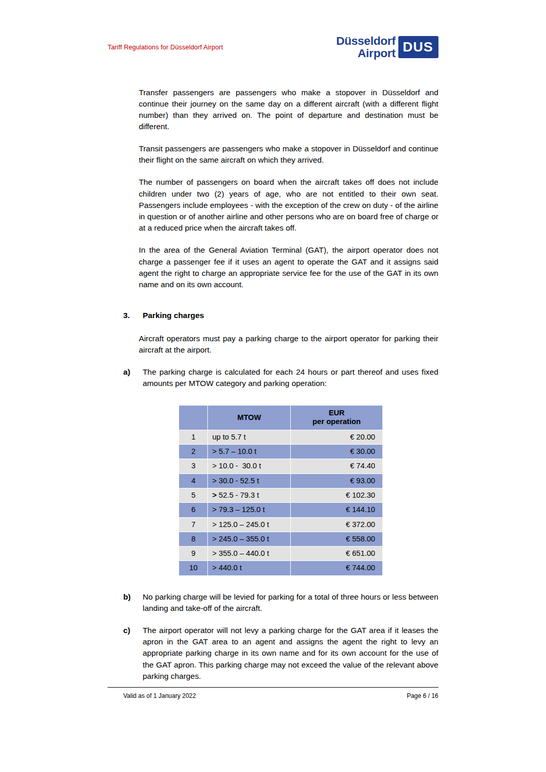Tariff Regulations for Düsseldorf Airport
Düsseldorf
Airport
DUS
Transfer passengers are passengers who make a stopover in Düsseldorf and continue their journey on the same day on a different aircraft (with a different flight number) than they arrived on. The point of departure and destination must be different.
Transit passengers are passengers who make a stopover in Düsseldorf and continue their flight on the same aircraft on which they arrived.
The number of passengers on board when the aircraft takes off does not include children under two (2) years of age, who are not entitled to their own seat. Passengers include employees - with the exception of the crew on duty - of the airline in question or of another airline and other persons who are on board free of charge or at a reduced price when the aircraft takes off.
In the area of the General Aviation Terminal (GAT), the airport operator does not charge a passenger fee if it uses an agent to operate the GAT and it assigns said agent the right to charge an appropriate service fee for the use of the GAT in its own name and on its own account.
3.
Parking charges
Aircraft operators must pay a parking charge to the airport operator for parking their aircraft at the airport.
a)
The parking charge is calculated for each 24 hours or part thereof and uses fixed amounts per MTOW category and parking operation:
| | MTOW | EUR per operation |
| --- | --- | --- |
| 1 | up to 5.7 t | € 20.00 |
| 2 | > 5.7 – 10.0 t | € 30.00 |
| 3 | > 10.0 - 30.0 t | € 74.40 |
| 4 | > 30.0 - 52.5 t | € 93.00 |
| 5 | > 52.5 - 79.3 t | € 102.30 |
| 6 | > 79.3 – 125.0 t | € 144.10 |
| 7 | > 125.0 – 245.0 t | € 372.00 |
| 8 | > 245.0 – 355.0 t | € 558.00 |
| 9 | > 355.0 – 440.0 t | € 651.00 |
| 10 | > 440.0 t | € 744.00 |
b)
No parking charge will be levied for parking for a total of three hours or less between landing and take-off of the aircraft.
c)
The airport operator will not levy a parking charge for the GAT area if it leases the apron in the GAT area to an agent and assigns the agent the right to levy an appropriate parking charge in its own name and for its own account for the use of the GAT apron. This parking charge may not exceed the value of the relevant above parking charges.
Valid as of 1 January 2022
Page 6 / 16